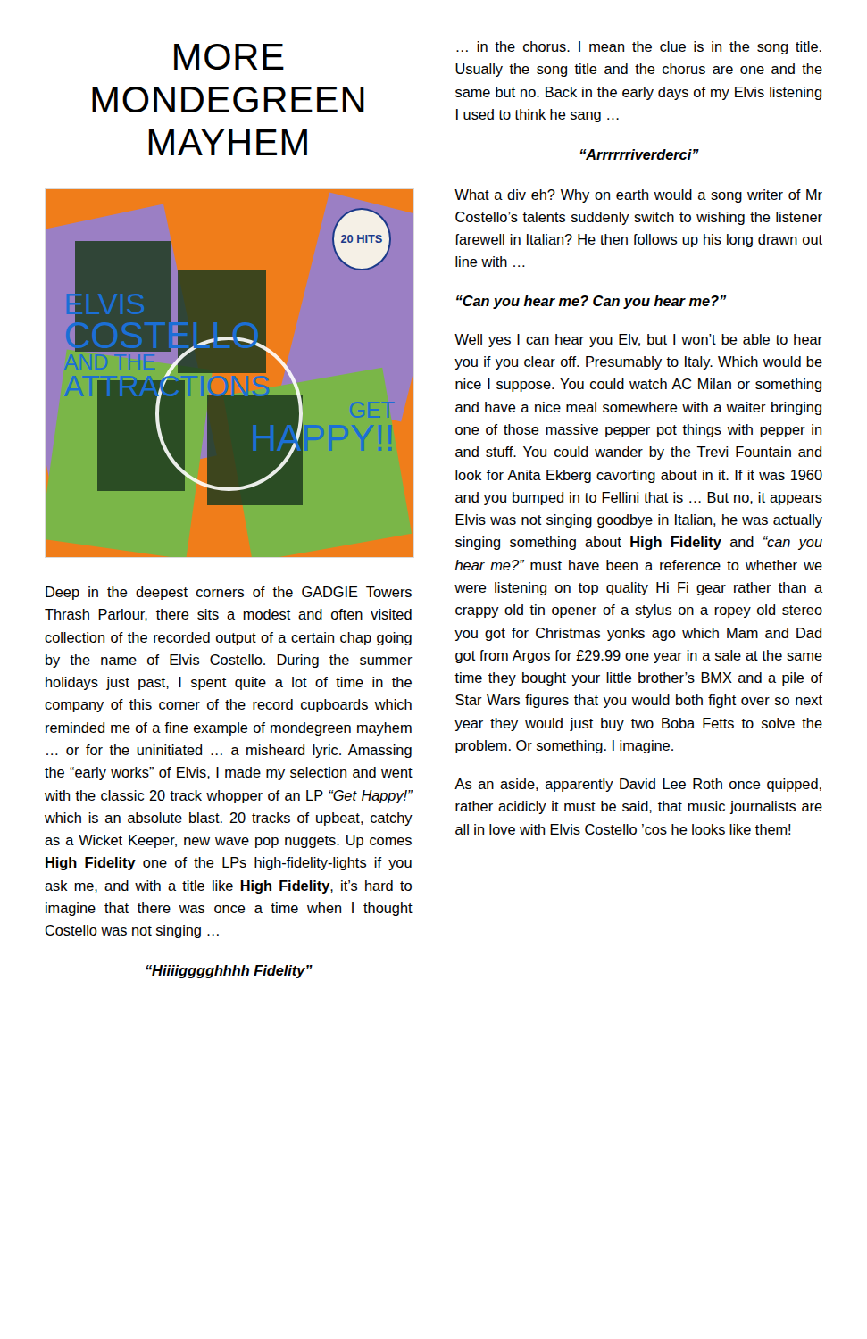MORE
MONDEGREEN
MAYHEM
Elvis Costello and the Attractions Get Happy!!
20 HITS
Deep in the deepest corners of the GADGIE Towers Thrash Parlour, there sits a modest and often visited collection of the recorded output of a certain chap going by the name of Elvis Costello. During the summer holidays just past, I spent quite a lot of time in the company of this corner of the record cupboards which reminded me of a fine example of mondegreen mayhem … or for the uninitiated … a misheard lyric. Amassing the “early works” of Elvis, I made my selection and went with the classic 20 track whopper of an LP “Get Happy!” which is an absolute blast. 20 tracks of upbeat, catchy as a Wicket Keeper, new wave pop nuggets. Up comes High Fidelity one of the LPs high-fidelity-lights if you ask me, and with a title like High Fidelity, it’s hard to imagine that there was once a time when I thought Costello was not singing …
“Hiiiigggghhhh Fidelity”
… in the chorus. I mean the clue is in the song title. Usually the song title and the chorus are one and the same but no. Back in the early days of my Elvis listening I used to think he sang …
“Arrrrrriverderci”
What a div eh? Why on earth would a song writer of Mr Costello’s talents suddenly switch to wishing the listener farewell in Italian? He then follows up his long drawn out line with …
“Can you hear me? Can you hear me?”
Well yes I can hear you Elv, but I won’t be able to hear you if you clear off. Presumably to Italy. Which would be nice I suppose. You could watch AC Milan or something and have a nice meal somewhere with a waiter bringing one of those massive pepper pot things with pepper in and stuff. You could wander by the Trevi Fountain and look for Anita Ekberg cavorting about in it. If it was 1960 and you bumped in to Fellini that is … But no, it appears Elvis was not singing goodbye in Italian, he was actually singing something about High Fidelity and “can you hear me?” must have been a reference to whether we were listening on top quality Hi Fi gear rather than a crappy old tin opener of a stylus on a ropey old stereo you got for Christmas yonks ago which Mam and Dad got from Argos for £29.99 one year in a sale at the same time they bought your little brother’s BMX and a pile of Star Wars figures that you would both fight over so next year they would just buy two Boba Fetts to solve the problem. Or something. I imagine.
As an aside, apparently David Lee Roth once quipped, rather acidicly it must be said, that music journalists are all in love with Elvis Costello ’cos he looks like them!